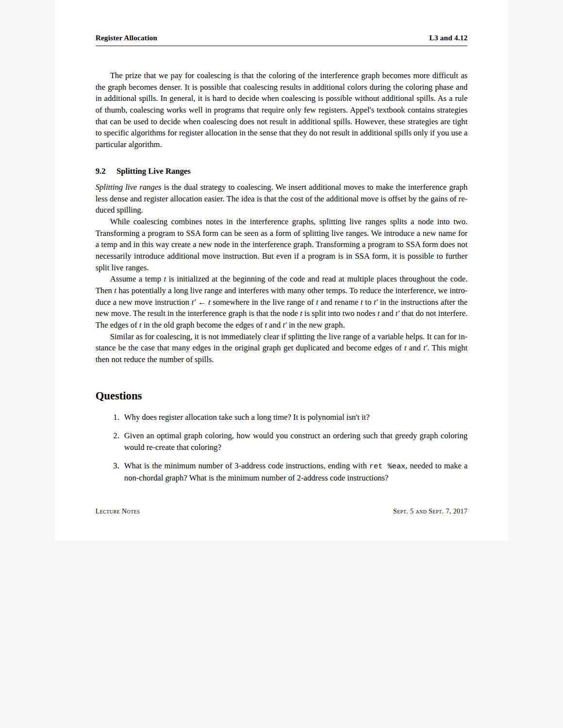Register Allocation L3 and 4.12
The prize that we pay for coalescing is that the coloring of the interference graph becomes more difficult as the graph becomes denser. It is possible that coalescing results in additional colors during the coloring phase and in additional spills. In general, it is hard to decide when coalescing is possible without additional spills. As a rule of thumb, coalescing works well in programs that require only few registers. Appel's textbook contains strategies that can be used to decide when coalescing does not result in additional spills. However, these strategies are tight to specific algorithms for register allocation in the sense that they do not result in additional spills only if you use a particular algorithm.
9.2 Splitting Live Ranges
Splitting live ranges is the dual strategy to coalescing. We insert additional moves to make the interference graph less dense and register allocation easier. The idea is that the cost of the additional move is offset by the gains of reduced spilling.
While coalescing combines notes in the interference graphs, splitting live ranges splits a node into two. Transforming a program to SSA form can be seen as a form of splitting live ranges. We introduce a new name for a temp and in this way create a new node in the interference graph. Transforming a program to SSA form does not necessarily introduce additional move instruction. But even if a program is in SSA form, it is possible to further split live ranges.
Assume a temp t is initialized at the beginning of the code and read at multiple places throughout the code. Then t has potentially a long live range and interferes with many other temps. To reduce the interference, we introduce a new move instruction t′ ← t somewhere in the live range of t and rename t to t′ in the instructions after the new move. The result in the interference graph is that the node t is split into two nodes t and t′ that do not interfere. The edges of t in the old graph become the edges of t and t′ in the new graph.
Similar as for coalescing, it is not immediately clear if splitting the live range of a variable helps. It can for instance be the case that many edges in the original graph get duplicated and become edges of t and t′. This might then not reduce the number of spills.
Questions
Why does register allocation take such a long time? It is polynomial isn't it?
Given an optimal graph coloring, how would you construct an ordering such that greedy graph coloring would re-create that coloring?
What is the minimum number of 3-address code instructions, ending with ret %eax, needed to make a non-chordal graph? What is the minimum number of 2-address code instructions?
Lecture Notes Sept. 5 and Sept. 7, 2017